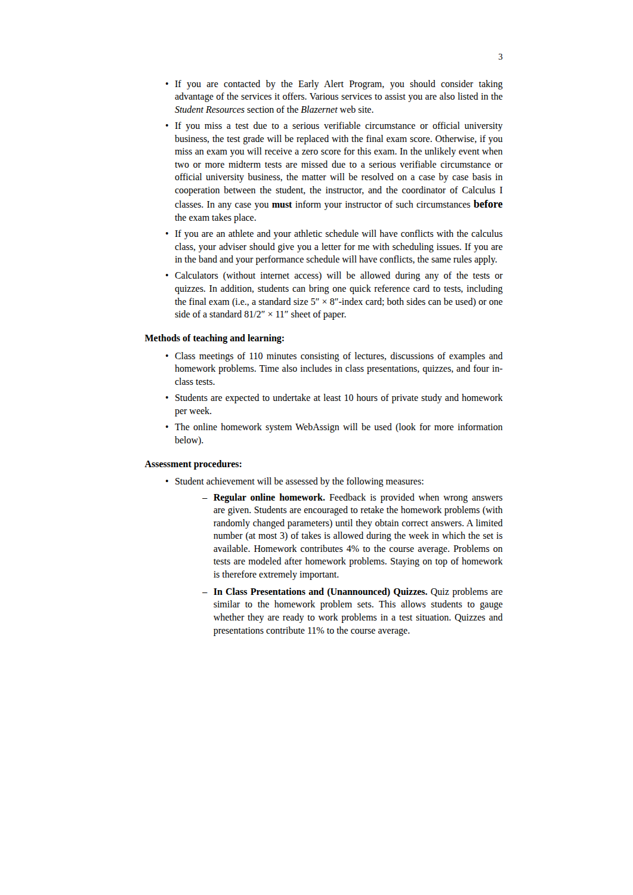3
If you are contacted by the Early Alert Program, you should consider taking advantage of the services it offers. Various services to assist you are also listed in the Student Resources section of the Blazernet web site.
If you miss a test due to a serious verifiable circumstance or official university business, the test grade will be replaced with the final exam score. Otherwise, if you miss an exam you will receive a zero score for this exam. In the unlikely event when two or more midterm tests are missed due to a serious verifiable circumstance or official university business, the matter will be resolved on a case by case basis in cooperation between the student, the instructor, and the coordinator of Calculus I classes. In any case you must inform your instructor of such circumstances before the exam takes place.
If you are an athlete and your athletic schedule will have conflicts with the calculus class, your adviser should give you a letter for me with scheduling issues. If you are in the band and your performance schedule will have conflicts, the same rules apply.
Calculators (without internet access) will be allowed during any of the tests or quizzes. In addition, students can bring one quick reference card to tests, including the final exam (i.e., a standard size 5″ × 8″-index card; both sides can be used) or one side of a standard 81/2″ × 11″ sheet of paper.
Methods of teaching and learning:
Class meetings of 110 minutes consisting of lectures, discussions of examples and homework problems. Time also includes in class presentations, quizzes, and four in-class tests.
Students are expected to undertake at least 10 hours of private study and homework per week.
The online homework system WebAssign will be used (look for more information below).
Assessment procedures:
Student achievement will be assessed by the following measures:
Regular online homework. Feedback is provided when wrong answers are given. Students are encouraged to retake the homework problems (with randomly changed parameters) until they obtain correct answers. A limited number (at most 3) of takes is allowed during the week in which the set is available. Homework contributes 4% to the course average. Problems on tests are modeled after homework problems. Staying on top of homework is therefore extremely important.
In Class Presentations and (Unannounced) Quizzes. Quiz problems are similar to the homework problem sets. This allows students to gauge whether they are ready to work problems in a test situation. Quizzes and presentations contribute 11% to the course average.